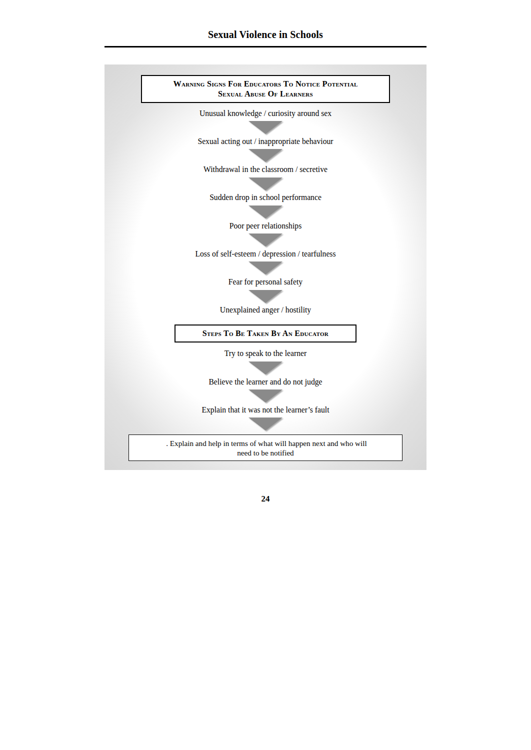Sexual Violence in Schools
Warning Signs For Educators To Notice Potential
Sexual Abuse Of Learners
Unusual knowledge / curiosity around sex
Sexual acting out / inappropriate behaviour
Withdrawal in the classroom / secretive
Sudden drop in school performance
Poor peer relationships
Loss of self-esteem / depression / tearfulness
Fear for personal safety
Unexplained anger / hostility
Steps To Be Taken By An Educator
Try to speak to the learner
Believe the learner and do not judge
Explain that it was not the learner’s fault
. Explain and help in terms of what will happen next and who will
need to be notified
24